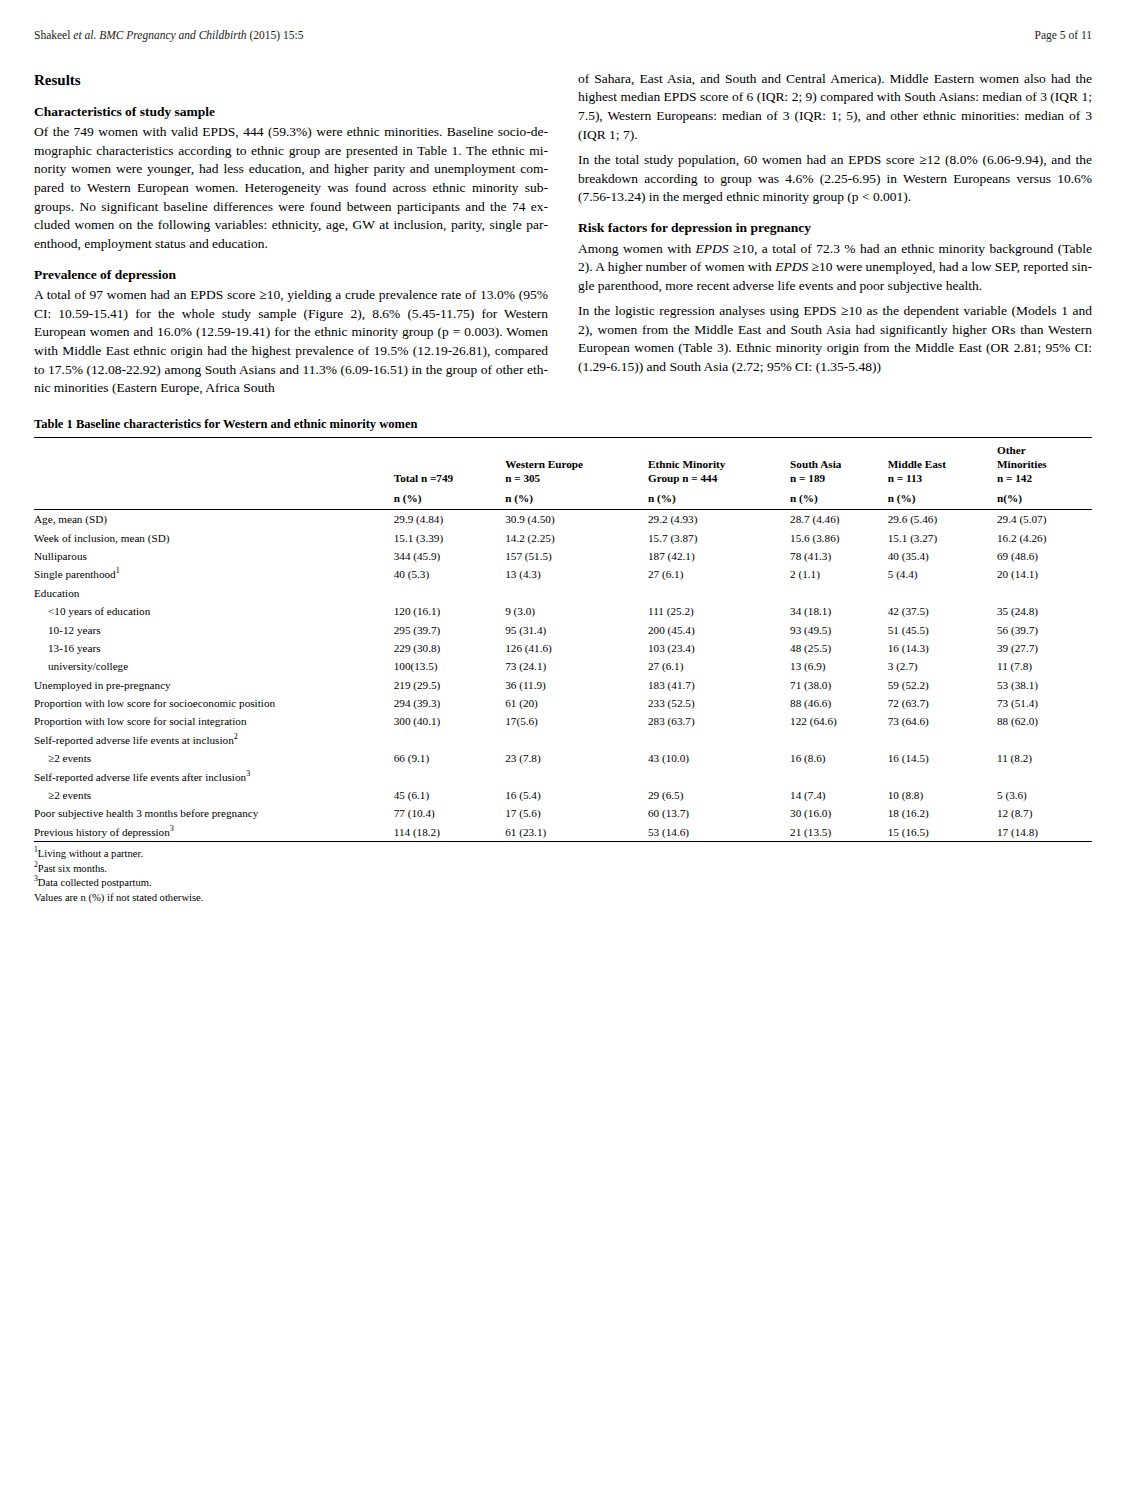Shakeel et al. BMC Pregnancy and Childbirth (2015) 15:5
Page 5 of 11
Results
Characteristics of study sample
Of the 749 women with valid EPDS, 444 (59.3%) were ethnic minorities. Baseline socio-demographic characteristics according to ethnic group are presented in Table 1. The ethnic minority women were younger, had less education, and higher parity and unemployment compared to Western European women. Heterogeneity was found across ethnic minority subgroups. No significant baseline differences were found between participants and the 74 excluded women on the following variables: ethnicity, age, GW at inclusion, parity, single parenthood, employment status and education.
Prevalence of depression
A total of 97 women had an EPDS score ≥10, yielding a crude prevalence rate of 13.0% (95% CI: 10.59-15.41) for the whole study sample (Figure 2), 8.6% (5.45-11.75) for Western European women and 16.0% (12.59-19.41) for the ethnic minority group (p = 0.003). Women with Middle East ethnic origin had the highest prevalence of 19.5% (12.19-26.81), compared to 17.5% (12.08-22.92) among South Asians and 11.3% (6.09-16.51) in the group of other ethnic minorities (Eastern Europe, Africa South
of Sahara, East Asia, and South and Central America). Middle Eastern women also had the highest median EPDS score of 6 (IQR: 2; 9) compared with South Asians: median of 3 (IQR 1; 7.5), Western Europeans: median of 3 (IQR: 1; 5), and other ethnic minorities: median of 3 (IQR 1; 7).
In the total study population, 60 women had an EPDS score ≥12 (8.0% (6.06-9.94), and the breakdown according to group was 4.6% (2.25-6.95) in Western Europeans versus 10.6% (7.56-13.24) in the merged ethnic minority group (p < 0.001).
Risk factors for depression in pregnancy
Among women with EPDS ≥10, a total of 72.3 % had an ethnic minority background (Table 2). A higher number of women with EPDS ≥10 were unemployed, had a low SEP, reported single parenthood, more recent adverse life events and poor subjective health.
In the logistic regression analyses using EPDS ≥10 as the dependent variable (Models 1 and 2), women from the Middle East and South Asia had significantly higher ORs than Western European women (Table 3). Ethnic minority origin from the Middle East (OR 2.81; 95% CI: (1.29-6.15)) and South Asia (2.72; 95% CI: (1.35-5.48))
Table 1 Baseline characteristics for Western and ethnic minority women
| | Total n =749 | Western Europe n = 305 | Ethnic Minority Group n = 444 | South Asia n = 189 | Middle East n = 113 | Other Minorities n = 142 |
| --- | --- | --- | --- | --- | --- | --- |
| | n (%) | n (%) | n (%) | n (%) | n (%) | n(%) |
| Age, mean (SD) | 29.9 (4.84) | 30.9 (4.50) | 29.2 (4.93) | 28.7 (4.46) | 29.6 (5.46) | 29.4 (5.07) |
| Week of inclusion, mean (SD) | 15.1 (3.39) | 14.2 (2.25) | 15.7 (3.87) | 15.6 (3.86) | 15.1 (3.27) | 16.2 (4.26) |
| Nulliparous | 344 (45.9) | 157 (51.5) | 187 (42.1) | 78 (41.3) | 40 (35.4) | 69 (48.6) |
| Single parenthood 1 | 40 (5.3) | 13 (4.3) | 27 (6.1) | 2 (1.1) | 5 (4.4) | 20 (14.1) |
| Education | | | | | | |
| <10 years of education | 120 (16.1) | 9 (3.0) | 111 (25.2) | 34 (18.1) | 42 (37.5) | 35 (24.8) |
| 10-12 years | 295 (39.7) | 95 (31.4) | 200 (45.4) | 93 (49.5) | 51 (45.5) | 56 (39.7) |
| 13-16 years | 229 (30.8) | 126 (41.6) | 103 (23.4) | 48 (25.5) | 16 (14.3) | 39 (27.7) |
| university/college | 100(13.5) | 73 (24.1) | 27 (6.1) | 13 (6.9) | 3 (2.7) | 11 (7.8) |
| Unemployed in pre-pregnancy | 219 (29.5) | 36 (11.9) | 183 (41.7) | 71 (38.0) | 59 (52.2) | 53 (38.1) |
| Proportion with low score for socioeconomic position | 294 (39.3) | 61 (20) | 233 (52.5) | 88 (46.6) | 72 (63.7) | 73 (51.4) |
| Proportion with low score for social integration | 300 (40.1) | 17(5.6) | 283 (63.7) | 122 (64.6) | 73 (64.6) | 88 (62.0) |
| Self-reported adverse life events at inclusion 2 | | | | | | |
| ≥2 events | 66 (9.1) | 23 (7.8) | 43 (10.0) | 16 (8.6) | 16 (14.5) | 11 (8.2) |
| Self-reported adverse life events after inclusion 3 | | | | | | |
| ≥2 events | 45 (6.1) | 16 (5.4) | 29 (6.5) | 14 (7.4) | 10 (8.8) | 5 (3.6) |
| Poor subjective health 3 months before pregnancy | 77 (10.4) | 17 (5.6) | 60 (13.7) | 30 (16.0) | 18 (16.2) | 12 (8.7) |
| Previous history of depression 3 | 114 (18.2) | 61 (23.1) | 53 (14.6) | 21 (13.5) | 15 (16.5) | 17 (14.8) |
1Living without a partner.
2Past six months.
3Data collected postpartum.
Values are n (%) if not stated otherwise.